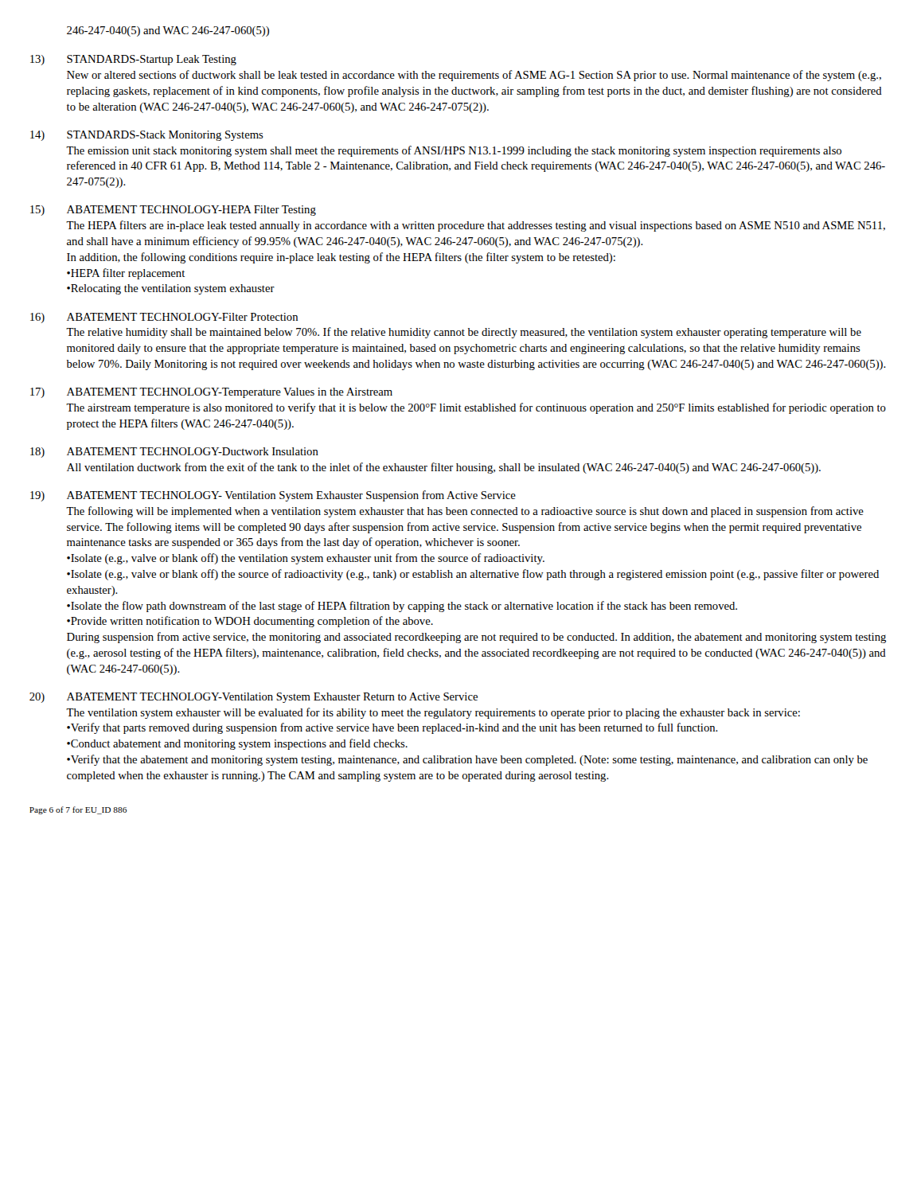246-247-040(5) and WAC 246-247-060(5))
13) STANDARDS-Startup Leak Testing
New or altered sections of ductwork shall be leak tested in accordance with the requirements of ASME AG-1 Section SA prior to use. Normal maintenance of the system (e.g., replacing gaskets, replacement of in kind components, flow profile analysis in the ductwork, air sampling from test ports in the duct, and demister flushing) are not considered to be alteration (WAC 246-247-040(5), WAC 246-247-060(5), and WAC 246-247-075(2)).
14) STANDARDS-Stack Monitoring Systems
The emission unit stack monitoring system shall meet the requirements of ANSI/HPS N13.1-1999 including the stack monitoring system inspection requirements also referenced in 40 CFR 61 App. B, Method 114, Table 2 - Maintenance, Calibration, and Field check requirements (WAC 246-247-040(5), WAC 246-247-060(5), and WAC 246-247-075(2)).
15) ABATEMENT TECHNOLOGY-HEPA Filter Testing
The HEPA filters are in-place leak tested annually in accordance with a written procedure that addresses testing and visual inspections based on ASME N510 and ASME N511, and shall have a minimum efficiency of 99.95% (WAC 246-247-040(5), WAC 246-247-060(5), and WAC 246-247-075(2)).
In addition, the following conditions require in-place leak testing of the HEPA filters (the filter system to be retested):
•HEPA filter replacement
•Relocating the ventilation system exhauster
16) ABATEMENT TECHNOLOGY-Filter Protection
The relative humidity shall be maintained below 70%. If the relative humidity cannot be directly measured, the ventilation system exhauster operating temperature will be monitored daily to ensure that the appropriate temperature is maintained, based on psychometric charts and engineering calculations, so that the relative humidity remains below 70%. Daily Monitoring is not required over weekends and holidays when no waste disturbing activities are occurring (WAC 246-247-040(5) and WAC 246-247-060(5)).
17) ABATEMENT TECHNOLOGY-Temperature Values in the Airstream
The airstream temperature is also monitored to verify that it is below the 200°F limit established for continuous operation and 250°F limits established for periodic operation to protect the HEPA filters (WAC 246-247-040(5)).
18) ABATEMENT TECHNOLOGY-Ductwork Insulation
All ventilation ductwork from the exit of the tank to the inlet of the exhauster filter housing, shall be insulated (WAC 246-247-040(5) and WAC 246-247-060(5)).
19) ABATEMENT TECHNOLOGY- Ventilation System Exhauster Suspension from Active Service
The following will be implemented when a ventilation system exhauster that has been connected to a radioactive source is shut down and placed in suspension from active service. The following items will be completed 90 days after suspension from active service. Suspension from active service begins when the permit required preventative maintenance tasks are suspended or 365 days from the last day of operation, whichever is sooner.
•Isolate (e.g., valve or blank off) the ventilation system exhauster unit from the source of radioactivity.
•Isolate (e.g., valve or blank off) the source of radioactivity (e.g., tank) or establish an alternative flow path through a registered emission point (e.g., passive filter or powered exhauster).
•Isolate the flow path downstream of the last stage of HEPA filtration by capping the stack or alternative location if the stack has been removed.
•Provide written notification to WDOH documenting completion of the above.
During suspension from active service, the monitoring and associated recordkeeping are not required to be conducted. In addition, the abatement and monitoring system testing (e.g., aerosol testing of the HEPA filters), maintenance, calibration, field checks, and the associated recordkeeping are not required to be conducted (WAC 246-247-040(5)) and (WAC 246-247-060(5)).
20) ABATEMENT TECHNOLOGY-Ventilation System Exhauster Return to Active Service
The ventilation system exhauster will be evaluated for its ability to meet the regulatory requirements to operate prior to placing the exhauster back in service:
•Verify that parts removed during suspension from active service have been replaced-in-kind and the unit has been returned to full function.
•Conduct abatement and monitoring system inspections and field checks.
•Verify that the abatement and monitoring system testing, maintenance, and calibration have been completed. (Note: some testing, maintenance, and calibration can only be completed when the exhauster is running.) The CAM and sampling system are to be operated during aerosol testing.
Page 6 of 7 for EU_ID 886